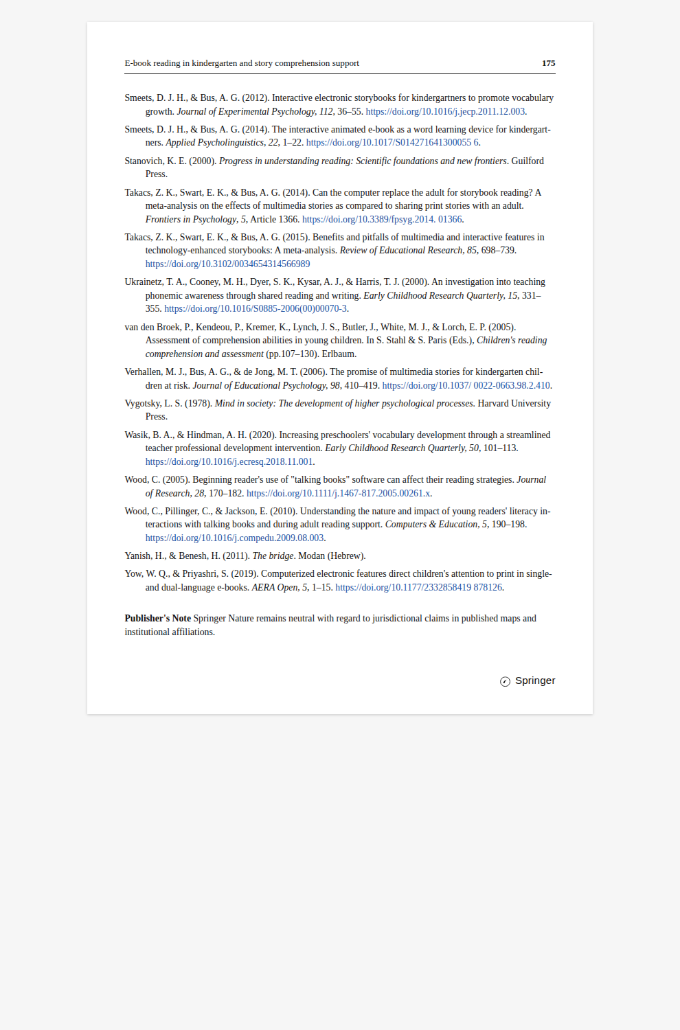E-book reading in kindergarten and story comprehension support 175
Smeets, D. J. H., & Bus, A. G. (2012). Interactive electronic storybooks for kindergartners to promote vocabulary growth. Journal of Experimental Psychology, 112, 36–55. https://doi.org/10.1016/j.jecp.2011.12.003.
Smeets, D. J. H., & Bus, A. G. (2014). The interactive animated e-book as a word learning device for kindergartners. Applied Psycholinguistics, 22, 1–22. https://doi.org/10.1017/S014271641300055 6.
Stanovich, K. E. (2000). Progress in understanding reading: Scientific foundations and new frontiers. Guilford Press.
Takacs, Z. K., Swart, E. K., & Bus, A. G. (2014). Can the computer replace the adult for storybook reading? A meta-analysis on the effects of multimedia stories as compared to sharing print stories with an adult. Frontiers in Psychology, 5, Article 1366. https://doi.org/10.3389/fpsyg.2014. 01366.
Takacs, Z. K., Swart, E. K., & Bus, A. G. (2015). Benefits and pitfalls of multimedia and interactive features in technology-enhanced storybooks: A meta-analysis. Review of Educational Research, 85, 698–739. https://doi.org/10.3102/0034654314566989
Ukrainetz, T. A., Cooney, M. H., Dyer, S. K., Kysar, A. J., & Harris, T. J. (2000). An investigation into teaching phonemic awareness through shared reading and writing. Early Childhood Research Quarterly, 15, 331–355. https://doi.org/10.1016/S0885-2006(00)00070-3.
van den Broek, P., Kendeou, P., Kremer, K., Lynch, J. S., Butler, J., White, M. J., & Lorch, E. P. (2005). Assessment of comprehension abilities in young children. In S. Stahl & S. Paris (Eds.), Children's reading comprehension and assessment (pp.107–130). Erlbaum.
Verhallen, M. J., Bus, A. G., & de Jong, M. T. (2006). The promise of multimedia stories for kindergarten children at risk. Journal of Educational Psychology, 98, 410–419. https://doi.org/10.1037/ 0022-0663.98.2.410.
Vygotsky, L. S. (1978). Mind in society: The development of higher psychological processes. Harvard University Press.
Wasik, B. A., & Hindman, A. H. (2020). Increasing preschoolers' vocabulary development through a streamlined teacher professional development intervention. Early Childhood Research Quarterly, 50, 101–113. https://doi.org/10.1016/j.ecresq.2018.11.001.
Wood, C. (2005). Beginning reader's use of "talking books" software can affect their reading strategies. Journal of Research, 28, 170–182. https://doi.org/10.1111/j.1467-817.2005.00261.x.
Wood, C., Pillinger, C., & Jackson, E. (2010). Understanding the nature and impact of young readers' literacy interactions with talking books and during adult reading support. Computers & Education, 5, 190–198. https://doi.org/10.1016/j.compedu.2009.08.003.
Yanish, H., & Benesh, H. (2011). The bridge. Modan (Hebrew).
Yow, W. Q., & Priyashri, S. (2019). Computerized electronic features direct children's attention to print in single-and dual-language e-books. AERA Open, 5, 1–15. https://doi.org/10.1177/2332858419 878126.
Publisher's Note Springer Nature remains neutral with regard to jurisdictional claims in published maps and institutional affiliations.
Springer